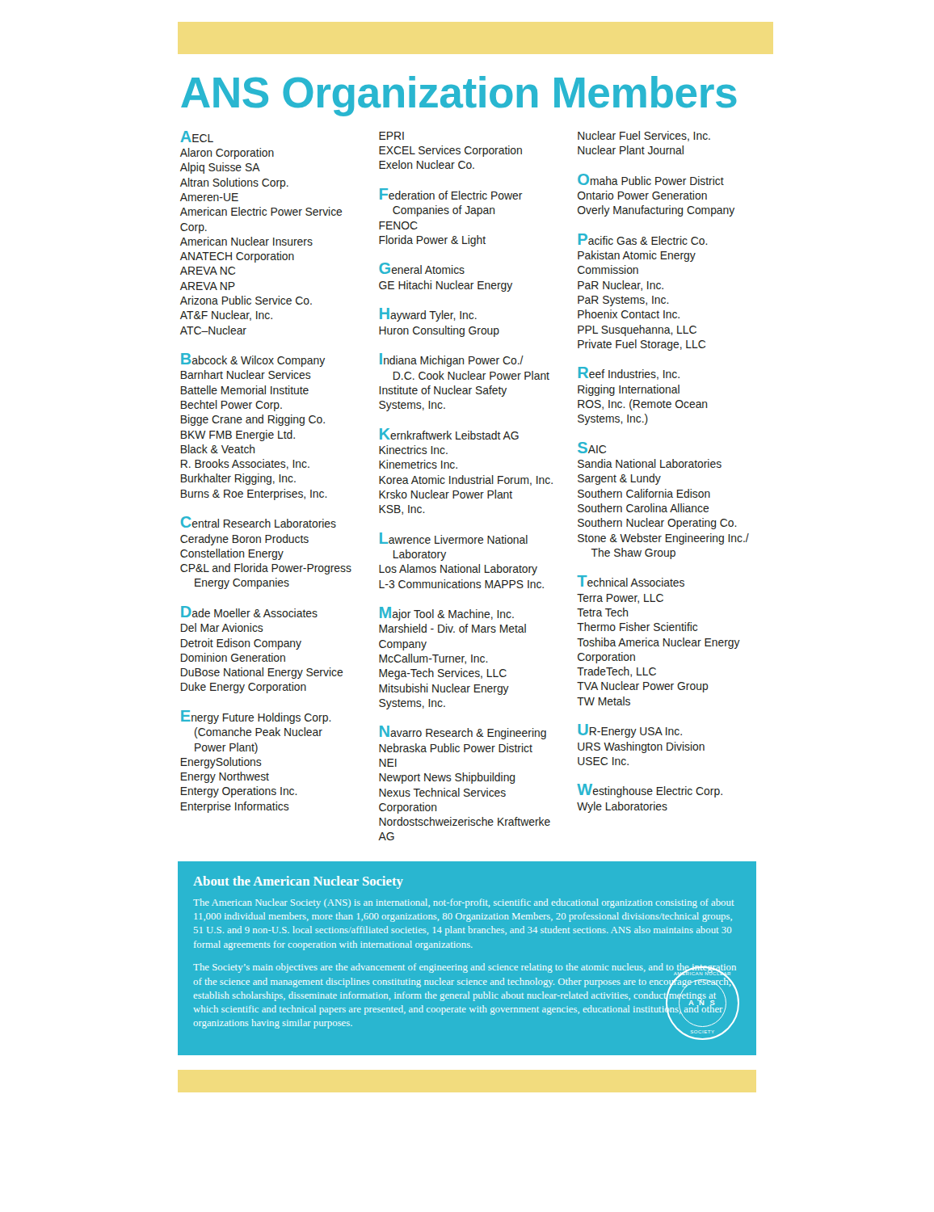ANS Organization Members
AECL
Alaron Corporation
Alpiq Suisse SA
Altran Solutions Corp.
Ameren-UE
American Electric Power Service Corp.
American Nuclear Insurers
ANATECH Corporation
AREVA NC
AREVA NP
Arizona Public Service Co.
AT&F Nuclear, Inc.
ATC–Nuclear
Babcock & Wilcox Company
Barnhart Nuclear Services
Battelle Memorial Institute
Bechtel Power Corp.
Bigge Crane and Rigging Co.
BKW FMB Energie Ltd.
Black & Veatch
R. Brooks Associates, Inc.
Burkhalter Rigging, Inc.
Burns & Roe Enterprises, Inc.
Central Research Laboratories
Ceradyne Boron Products
Constellation Energy
CP&L and Florida Power-Progress
Energy Companies
Dade Moeller & Associates
Del Mar Avionics
Detroit Edison Company
Dominion Generation
DuBose National Energy Service
Duke Energy Corporation
Energy Future Holdings Corp.
(Comanche Peak Nuclear Power Plant)
EnergySolutions
Energy Northwest
Entergy Operations Inc.
Enterprise Informatics
EPRI
EXCEL Services Corporation
Exelon Nuclear Co.
Federation of Electric Power
Companies of Japan
FENOC
Florida Power & Light
General Atomics
GE Hitachi Nuclear Energy
Hayward Tyler, Inc.
Huron Consulting Group
Indiana Michigan Power Co./
D.C. Cook Nuclear Power Plant
Institute of Nuclear Safety Systems, Inc.
Kernkraftwerk Leibstadt AG
Kinectrics Inc.
Kinemetrics Inc.
Korea Atomic Industrial Forum, Inc.
Krsko Nuclear Power Plant
KSB, Inc.
Lawrence Livermore National
Laboratory
Los Alamos National Laboratory
L-3 Communications MAPPS Inc.
Major Tool & Machine, Inc.
Marshield - Div. of Mars Metal Company
McCallum-Turner, Inc.
Mega-Tech Services, LLC
Mitsubishi Nuclear Energy Systems, Inc.
Navarro Research & Engineering
Nebraska Public Power District
NEI
Newport News Shipbuilding
Nexus Technical Services Corporation
Nordostschweizerische Kraftwerke AG
Nuclear Fuel Services, Inc.
Nuclear Plant Journal
Omaha Public Power District
Ontario Power Generation
Overly Manufacturing Company
Pacific Gas & Electric Co.
Pakistan Atomic Energy Commission
PaR Nuclear, Inc.
PaR Systems, Inc.
Phoenix Contact Inc.
PPL Susquehanna, LLC
Private Fuel Storage, LLC
Reef Industries, Inc.
Rigging International
ROS, Inc. (Remote Ocean Systems, Inc.)
SAIC
Sandia National Laboratories
Sargent & Lundy
Southern California Edison
Southern Carolina Alliance
Southern Nuclear Operating Co.
Stone & Webster Engineering Inc./
The Shaw Group
Technical Associates
Terra Power, LLC
Tetra Tech
Thermo Fisher Scientific
Toshiba America Nuclear Energy
Corporation
TradeTech, LLC
TVA Nuclear Power Group
TW Metals
UR-Energy USA Inc.
URS Washington Division
USEC Inc.
Westinghouse Electric Corp.
Wyle Laboratories
About the American Nuclear Society
The American Nuclear Society (ANS) is an international, not-for-profit, scientific and educational organization consisting of about 11,000 individual members, more than 1,600 organizations, 80 Organization Members, 20 professional divisions/technical groups, 51 U.S. and 9 non-U.S. local sections/affiliated societies, 14 plant branches, and 34 student sections. ANS also maintains about 30 formal agreements for cooperation with international organizations.
The Society’s main objectives are the advancement of engineering and science relating to the atomic nucleus, and to the integration of the science and management disciplines constituting nuclear science and technology. Other purposes are to encourage research, establish scholarships, disseminate information, inform the general public about nuclear-related activities, conduct meetings at which scientific and technical papers are presented, and cooperate with government agencies, educational institutions, and other organizations having similar purposes.
AMERICAN NUCLEAR
A N S
SOCIETY